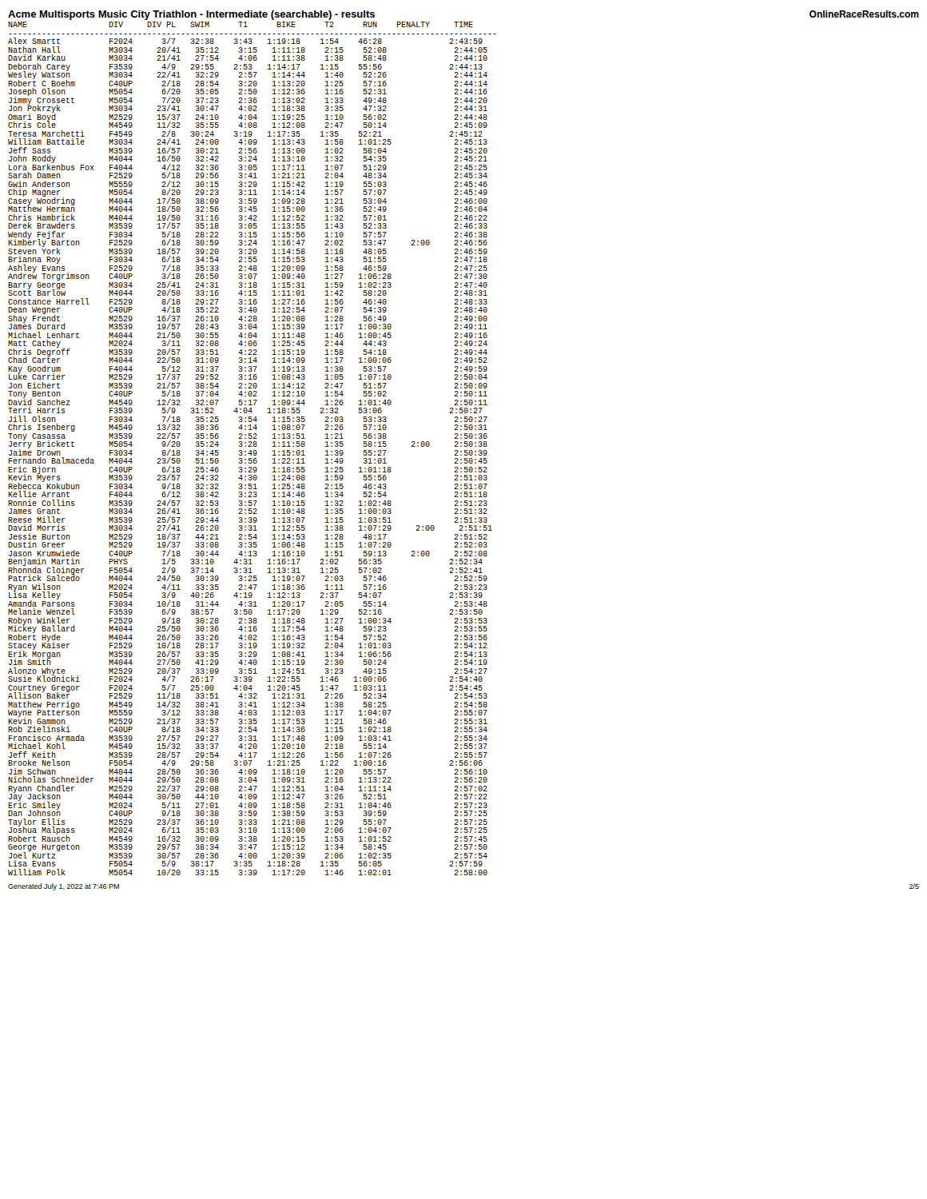Acme Multisports Music City Triathlon - Intermediate (searchable) - results
OnlineRaceResults.com
NAME                 DIV     DIV PL   SWIM      T1      BIKE      T2      RUN    PENALTY     TIME
------------------------------------------------------------------------------------------------------
Alex Smartt          F2024      3/7   32:38    3:43   1:19:18    1:54    46:28              2:43:59
Nathan Hall          M3034     20/41   35:12    3:15   1:11:18    2:15    52:08              2:44:05
David Karkau         M3034     21/41   27:54    4:06   1:11:38    1:38    58:48              2:44:10
Deborah Carey        F3539      4/9   29:55    2:53   1:14:17    1:15    55:56              2:44:13
Wesley Watson        M3034     22/41   32:29    2:57   1:14:44    1:40    52:26              2:44:14
Robert C Boehm       C40UP      2/18   28:54    3:20   1:13:20    1:25    57:16              2:44:14
Joseph Olson         M5054      6/20   35:05    2:50   1:12:36    1:16    52:31              2:44:16
Jimmy Crossett       M5054      7/20   37:23    2:36   1:13:02    1:33    49:48              2:44:20
Jon Pokrzyk          M3034     23/41   30:47    4:02   1:18:38    3:35    47:32              2:44:31
Omari Boyd           M2529     15/37   24:10    4:04   1:19:25    1:10    56:02              2:44:48
Chris Cole           M4549     11/32   35:55    4:08   1:12:08    2:47    50:14              2:45:09
Teresa Marchetti     F4549      2/8   30:24    3:19   1:17:35    1:35    52:21              2:45:12
William Battaile     M3034     24/41   24:00    4:09   1:13:43    1:58   1:01:25             2:45:13
Jeff Sass            M3539     16/57   30:21    2:56   1:13:00    1:02    58:04              2:45:20
John Roddy           M4044     16/50   32:42    3:24   1:13:10    1:32    54:35              2:45:21
Lora Barkenbus Fox   F4044      4/12   32:36    3:05   1:17:11    1:07    51:29              2:45:25
Sarah Damen          F2529      5/18   29:56    3:41   1:21:21    2:04    48:34              2:45:34
Gwin Anderson        M5559      2/12   30:15    3:29   1:15:42    1:19    55:03              2:45:46
Chip Magner          M5054      8/20   29:23    3:11   1:14:14    1:57    57:07              2:45:49
Casey Woodring       M4044     17/50   38:09    3:59   1:09:28    1:21    53:04              2:46:00
Matthew Herman       M4044     18/50   32:56    3:45   1:15:00    1:36    52:49              2:46:04
Chris Hambrick       M4044     19/50   31:16    3:42   1:12:52    1:32    57:01              2:46:22
Derek Brawders       M3539     17/57   35:18    3:05   1:13:55    1:43    52:33              2:46:33
Wendy Fejfar         F3034      5/18   28:22    3:15   1:15:56    1:10    57:57              2:46:38
Kimberly Barton      F2529      6/18   30:59    3:24   1:16:47    2:02    53:47     2:00     2:46:56
Steven York          M3539     18/57   39:20    3:20   1:14:58    1:18    48:05              2:46:59
Brianna Roy          F3034      6/18   34:54    2:55   1:15:53    1:43    51:55              2:47:18
Ashley Evans         F2529      7/18   35:33    2:48   1:20:09    1:58    46:59              2:47:25
Andrew Torgrimson    C40UP      3/18   26:50    3:07   1:09:40    1:27   1:06:28             2:47:30
Barry George         M3034     25/41   24:31    3:18   1:15:31    1:59   1:02:23             2:47:40
Scott Barlow         M4044     20/50   33:16    4:15   1:11:01    1:42    58:20              2:48:31
Constance Harrell    F2529      8/18   29:27    3:16   1:27:16    1:56    46:40              2:48:33
Dean Wegner          C40UP      4/18   35:22    3:40   1:12:54    2:07    54:39              2:48:40
Shay Frendt          M2529     16/37   26:10    4:28   1:20:08    1:28    56:49              2:49:00
James Durard         M3539     19/57   28:43    3:04   1:15:39    1:17   1:00:30             2:49:11
Michael Lenhart      M4044     21/50   30:55    4:04   1:11:48    1:46   1:00:45             2:49:16
Matt Cathey          M2024      3/11   32:08    4:06   1:25:45    2:44    44:43              2:49:24
Chris Degroff        M3539     20/57   33:51    4:22   1:15:19    1:58    54:18              2:49:44
Chad Carter          M4044     22/50   31:09    3:14   1:14:09    1:17   1:00:06             2:49:52
Kay Goodrum          F4044      5/12   31:37    3:37   1:19:13    1:38    53:57              2:49:59
Luke Carrier         M2529     17/37   29:52    3:16   1:08:43    1:05   1:07:10             2:50:04
Jon Eichert          M3539     21/57   38:54    2:20   1:14:12    2:47    51:57              2:50:09
Tony Benton          C40UP      5/18   37:04    4:02   1:12:10    1:54    55:02              2:50:11
David Sanchez        M4549     12/32   32:07    5:17   1:09:44    1:26   1:01:40             2:50:11
Terri Harris         F3539      5/9   31:52    4:04   1:18:55    2:32    53:06              2:50:27
Jill Olson           F3034      7/18   35:25    3:54   1:15:35    2:03    53:33              2:50:27
Chris Isenberg       M4549     13/32   38:36    4:14   1:08:07    2:26    57:10              2:50:31
Tony Casassa         M3539     22/57   35:56    2:52   1:13:51    1:21    56:38              2:50:36
Jerry Brickett       M5054      9/20   35:24    3:28   1:11:58    1:35    58:15     2:00     2:50:38
Jaime Drown          F3034      8/18   34:45    3:49   1:15:01    1:39    55:27              2:50:39
Fernando Balmaceda   M4044     23/50   51:50    3:56   1:22:11    1:49    31:01              2:50:45
Eric Bjorn           C40UP      6/18   25:46    3:29   1:18:55    1:25   1:01:18             2:50:52
Kevin Myers          M3539     23/57   24:32    4:30   1:24:08    1:59    55:56              2:51:03
Rebecca Kokubun      F3034      9/18   32:32    3:51   1:25:48    2:15    46:43              2:51:07
Kellie Arrant        F4044      6/12   38:42    3:23   1:14:46    1:34    52:54              2:51:18
Ronnie Collins       M3539     24/57   32:53    3:57   1:10:15    1:32   1:02:48             2:51:23
James Grant          M3034     26/41   36:16    2:52   1:10:48    1:35   1:00:03             2:51:32
Reese Miller         M3539     25/57   29:44    3:39   1:13:07    1:15   1:03:51             2:51:33
David Morris         M3034     27/41   26:20    3:31   1:12:55    1:38   1:07:29     2:00     2:51:51
Jessie Burton        M2529     18/37   44:21    2:54   1:14:53    1:28    48:17              2:51:52
Dustin Greer         M2529     19/37   33:08    3:35   1:06:48    1:15   1:07:20             2:52:03
Jason Krumwiede      C40UP      7/18   30:44    4:13   1:16:10    1:51    59:13     2:00     2:52:08
Benjamin Martin      PHYS       1/5   33:10    4:31   1:16:17    2:02    56:35              2:52:34
Rhonnda Cloinger     F5054      2/9   37:14    3:31   1:13:31    1:25    57:02              2:52:41
Patrick Salcedo      M4044     24/50   30:39    3:25   1:19:07    2:03    57:46              2:52:59
Ryan Wilson          M2024      4/11   33:35    2:47   1:18:36    1:11    57:16              2:53:23
Lisa Kelley          F5054      3/9   40:26    4:19   1:12:13    2:37    54:07              2:53:39
Amanda Parsons       F3034     10/18   31:44    4:31   1:20:17    2:05    55:14              2:53:48
Melanie Wenzel       F3539      6/9   38:57    3:50   1:17:20    1:29    52:16              2:53:50
Robyn Winkler        F2529      9/18   30:28    2:38   1:18:48    1:27   1:00:34             2:53:53
Mickey Ballard       M4044     25/50   30:36    4:16   1:17:54    1:48    59:23              2:53:55
Robert Hyde          M4044     26/50   33:26    4:02   1:16:43    1:54    57:52              2:53:56
Stacey Kaiser        F2529     10/18   28:17    3:19   1:19:32    2:04   1:01:03             2:54:12
Erik Morgan          M3539     26/57   33:35    3:29   1:08:41    1:34   1:06:56             2:54:13
Jim Smith            M4044     27/50   41:29    4:40   1:15:19    2:30    50:24              2:54:19
Alonzo Whyte         M2529     20/37   33:09    3:51   1:24:51    3:23    49:15              2:54:27
Susie Klodnicki      F2024      4/7   26:17    3:39   1:22:55    1:46   1:00:06             2:54:40
Courtney Gregor      F2024      5/7   25:00    4:04   1:20:45    1:47   1:03:11             2:54:45
Allison Baker        F2529     11/18   33:51    4:32   1:21:31    2:26    52:34              2:54:53
Matthew Perrigo      M4549     14/32   38:41    3:41   1:12:34    1:38    58:25              2:54:58
Wayne Patterson      M5559      3/12   33:38    4:03   1:12:03    1:17   1:04:07             2:55:07
Kevin Gammon         M2529     21/37   33:57    3:35   1:17:53    1:21    58:46              2:55:31
Rob Zielinski        C40UP      8/18   34:33    2:54   1:14:36    1:15   1:02:18             2:55:34
Francisco Armada     M3539     27/57   29:27    3:31   1:17:48    1:09   1:03:41             2:55:34
Michael Kohl         M4549     15/32   33:37    4:20   1:20:10    2:18    55:14              2:55:37
Jeff Keith           M3539     28/57   29:54    4:17   1:12:26    1:56   1:07:26             2:55:57
Brooke Nelson        F5054      4/9   29:58    3:07   1:21:25    1:22   1:00:16             2:56:06
Jim Schwan           M4044     28/50   36:36    4:09   1:18:10    1:20    55:57              2:56:10
Nicholas Schneider   M4044     29/50   28:08    3:04   1:09:31    2:16   1:13:22             2:56:20
Ryann Chandler       M2529     22/37   29:08    2:47   1:12:51    1:04   1:11:14             2:57:02
Jay Jackson          M4044     30/50   44:10    4:09   1:12:47    3:26    52:51              2:57:22
Eric Smiley          M2024      5/11   27:01    4:09   1:18:58    2:31   1:04:46             2:57:23
Dan Johnson          C40UP      9/18   30:38    3:59   1:38:59    3:53    39:59              2:57:25
Taylor Ellis         M2529     23/37   36:10    3:33   1:21:08    1:29    55:07              2:57:25
Joshua Malpass       M2024      6/11   35:03    3:10   1:13:00    2:06   1:04:07             2:57:25
Robert Rausch        M4549     16/32   30:09    3:38   1:20:15    1:53   1:01:52             2:57:45
George Hurgeton      M3539     29/57   38:34    3:47   1:15:12    1:34    58:45              2:57:50
Joel Kurtz           M3539     30/57   28:36    4:00   1:20:39    2:06   1:02:35             2:57:54
Lisa Evans           F5054      5/9   38:17    3:35   1:18:28    1:35    56:05              2:57:59
William Polk         M5054     10/20   33:15    3:39   1:17:20    1:46   1:02:01             2:58:00
Generated July 1, 2022 at 7:46 PM 2/5